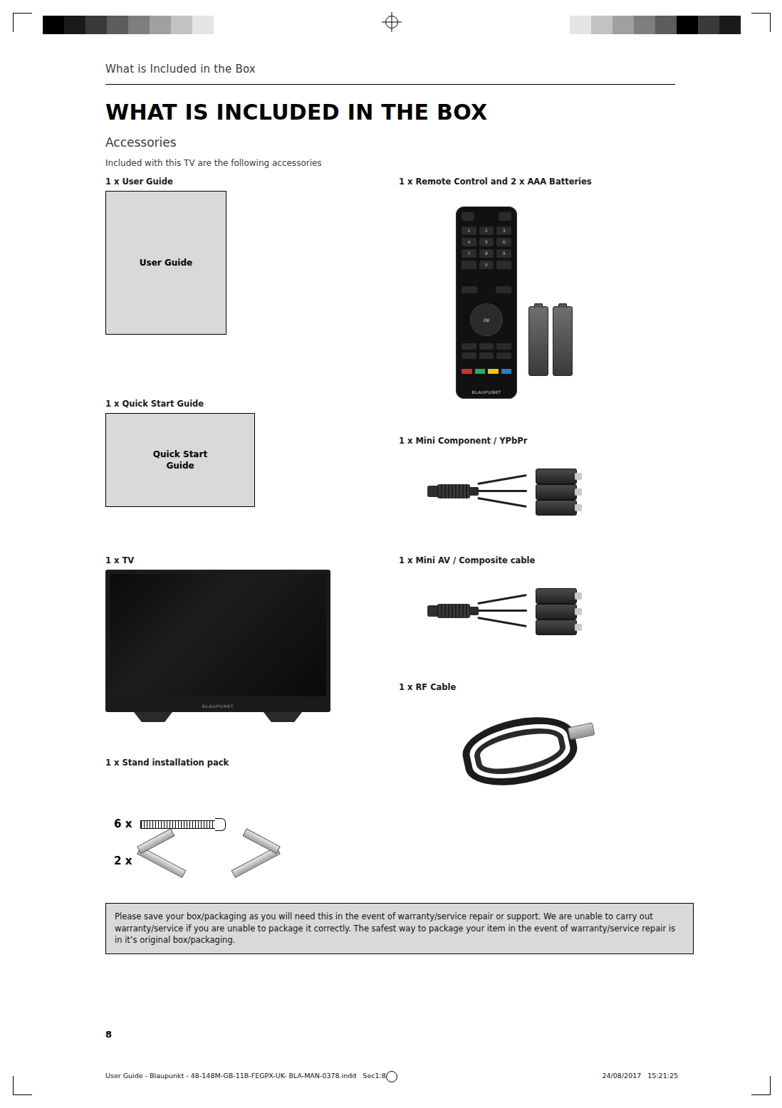What is Included in the Box
WHAT IS INCLUDED IN THE BOX
Accessories
Included with this TV are the following accessories
1 x User Guide
User Guide
1 x Quick Start Guide
Quick Start
Guide
1 x TV
BLAUPUNKT
1 x Stand installation pack
6 x
2 x
1 x Remote Control and 2 x AAA Batteries
123 456 789 0
BLAUPUNKT
1 x Mini Component / YPbPr
1 x Mini AV / Composite cable
1 x RF Cable
Please save your box/packaging as you will need this in the event of warranty/service repair or support. We are unable to carry out warranty/service if you are unable to package it correctly. The safest way to package your item in the event of warranty/service repair is in it’s original box/packaging.
8
User Guide - Blaupunkt - 48-148M-GB-11B-FEGPX-UK- BLA-MAN-0378.indd Sec1:8
24/08/2017 15:21:25